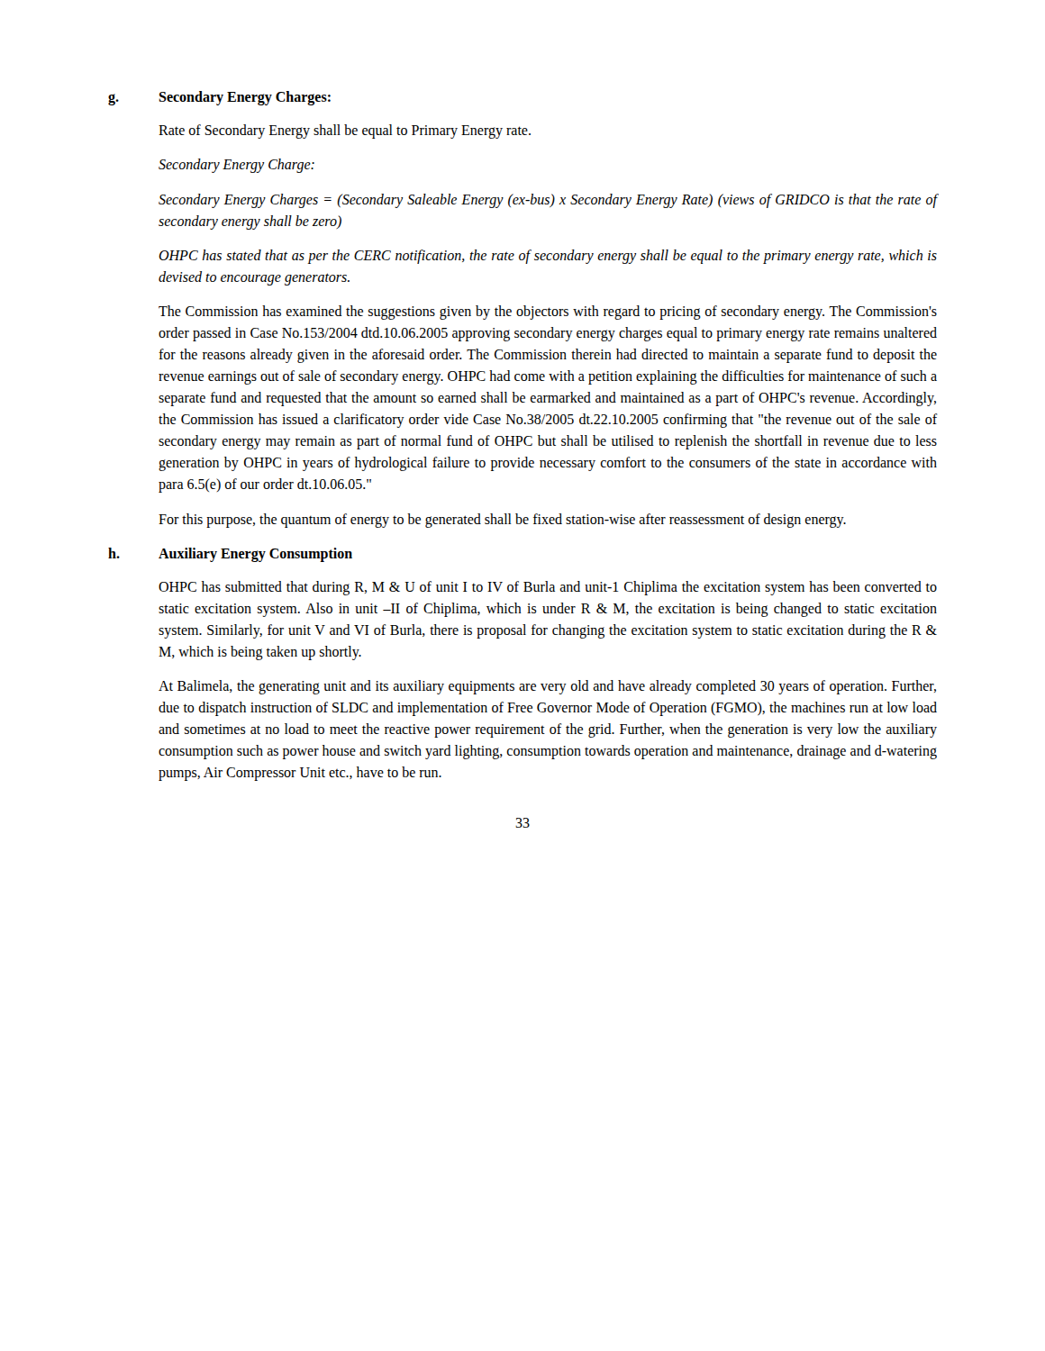g.
Secondary Energy Charges:
Rate of Secondary Energy shall be equal to Primary Energy rate.
Secondary Energy Charge:
Secondary Energy Charges = (Secondary Saleable Energy (ex-bus) x Secondary Energy Rate) (views of GRIDCO is that the rate of secondary energy shall be zero)
OHPC has stated that as per the CERC notification, the rate of secondary energy shall be equal to the primary energy rate, which is devised to encourage generators.
The Commission has examined the suggestions given by the objectors with regard to pricing of secondary energy. The Commission's order passed in Case No.153/2004 dtd.10.06.2005 approving secondary energy charges equal to primary energy rate remains unaltered for the reasons already given in the aforesaid order. The Commission therein had directed to maintain a separate fund to deposit the revenue earnings out of sale of secondary energy. OHPC had come with a petition explaining the difficulties for maintenance of such a separate fund and requested that the amount so earned shall be earmarked and maintained as a part of OHPC's revenue. Accordingly, the Commission has issued a clarificatory order vide Case No.38/2005 dt.22.10.2005 confirming that "the revenue out of the sale of secondary energy may remain as part of normal fund of OHPC but shall be utilised to replenish the shortfall in revenue due to less generation by OHPC in years of hydrological failure to provide necessary comfort to the consumers of the state in accordance with para 6.5(e) of our order dt.10.06.05."
For this purpose, the quantum of energy to be generated shall be fixed station-wise after reassessment of design energy.
h.
Auxiliary Energy Consumption
OHPC has submitted that during R, M & U of unit I to IV of Burla and unit-1 Chiplima the excitation system has been converted to static excitation system. Also in unit –II of Chiplima, which is under R & M, the excitation is being changed to static excitation system. Similarly, for unit V and VI of Burla, there is proposal for changing the excitation system to static excitation during the R & M, which is being taken up shortly.
At Balimela, the generating unit and its auxiliary equipments are very old and have already completed 30 years of operation. Further, due to dispatch instruction of SLDC and implementation of Free Governor Mode of Operation (FGMO), the machines run at low load and sometimes at no load to meet the reactive power requirement of the grid. Further, when the generation is very low the auxiliary consumption such as power house and switch yard lighting, consumption towards operation and maintenance, drainage and d-watering pumps, Air Compressor Unit etc., have to be run.
33